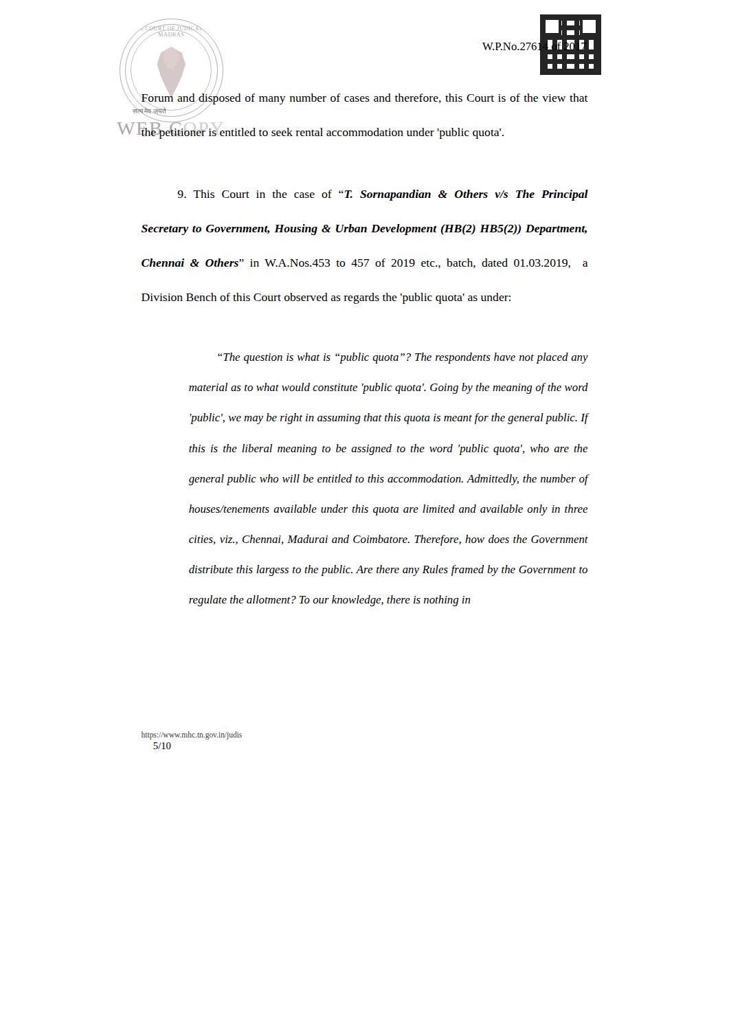HIGH COURT OF JUDICATURE MADRAS
सत्यमेव जयते
WEB COPY
W.P.No.27614 of 2017
Forum and disposed of many number of cases and therefore, this Court is of the view that the petitioner is entitled to seek rental accommodation under 'public quota'.
9. This Court in the case of “T. Sornapandian & Others v/s The Principal Secretary to Government, Housing & Urban Development (HB(2) HB5(2)) Department, Chennai & Others” in W.A.Nos.453 to 457 of 2019 etc., batch, dated 01.03.2019, a Division Bench of this Court observed as regards the 'public quota' as under:
“The question is what is “public quota”? The respondents have not placed any material as to what would constitute 'public quota'. Going by the meaning of the word 'public', we may be right in assuming that this quota is meant for the general public. If this is the liberal meaning to be assigned to the word 'public quota', who are the general public who will be entitled to this accommodation. Admittedly, the number of houses/tenements available under this quota are limited and available only in three cities, viz., Chennai, Madurai and Coimbatore. Therefore, how does the Government distribute this largess to the public. Are there any Rules framed by the Government to regulate the allotment? To our knowledge, there is nothing in
https://www.mhc.tn.gov.in/judis 5/10